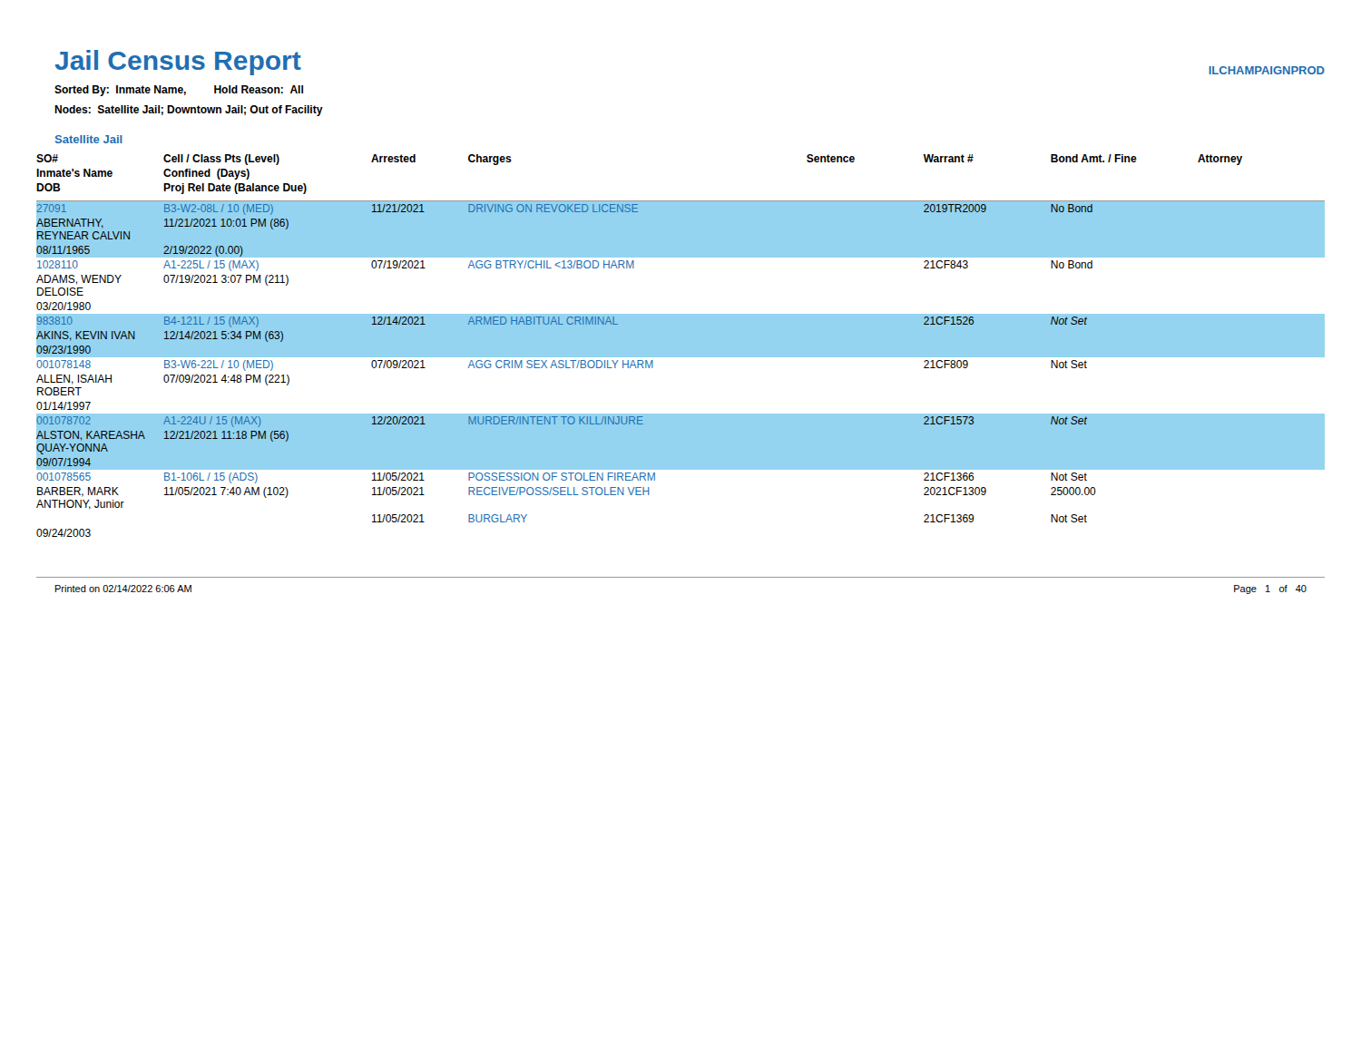ILCHAMPAIGNPROD
Jail Census Report
Sorted By: Inmate Name, Hold Reason: All
Nodes: Satellite Jail; Downtown Jail; Out of Facility
Satellite Jail
| SO# | Cell / Class Pts (Level) | Arrested | Charges | Sentence | Warrant # | Bond Amt. / Fine | Attorney |
| --- | --- | --- | --- | --- | --- | --- | --- |
| Inmate's Name | Confined (Days) | | | | | | |
| DOB | Proj Rel Date (Balance Due) | | | | | | |
| 27091 | B3-W2-08L / 10 (MED) | 11/21/2021 | DRIVING ON REVOKED LICENSE | | 2019TR2009 | No Bond | |
| ABERNATHY, REYNEAR CALVIN | 11/21/2021 10:01 PM (86) | | | | | | |
| 08/11/1965 | 2/19/2022 (0.00) | | | | | | |
| 1028110 | A1-225L / 15 (MAX) | 07/19/2021 | AGG BTRY/CHIL <13/BOD HARM | | 21CF843 | No Bond | |
| ADAMS, WENDY DELOISE | 07/19/2021 3:07 PM (211) | | | | | | |
| 03/20/1980 | | | | | | | |
| 983810 | B4-121L / 15 (MAX) | 12/14/2021 | ARMED HABITUAL CRIMINAL | | 21CF1526 | Not Set | |
| AKINS, KEVIN IVAN | 12/14/2021 5:34 PM (63) | | | | | | |
| 09/23/1990 | | | | | | | |
| 001078148 | B3-W6-22L / 10 (MED) | 07/09/2021 | AGG CRIM SEX ASLT/BODILY HARM | | 21CF809 | Not Set | |
| ALLEN, ISAIAH ROBERT | 07/09/2021 4:48 PM (221) | | | | | | |
| 01/14/1997 | | | | | | | |
| 001078702 | A1-224U / 15 (MAX) | 12/20/2021 | MURDER/INTENT TO KILL/INJURE | | 21CF1573 | Not Set | |
| ALSTON, KAREASHA QUAY-YONNA | 12/21/2021 11:18 PM (56) | | | | | | |
| 09/07/1994 | | | | | | | |
| 001078565 | B1-106L / 15 (ADS) | 11/05/2021 | POSSESSION OF STOLEN FIREARM | | 21CF1366 | Not Set | |
| BARBER, MARK ANTHONY, Junior | 11/05/2021 7:40 AM (102) | 11/05/2021 | RECEIVE/POSS/SELL STOLEN VEH | | 2021CF1309 | 25000.00 | |
| | | 11/05/2021 | BURGLARY | | 21CF1369 | Not Set | |
| 09/24/2003 | | | | | | | |
Printed on 02/14/2022 6:06 AM
Page 1 of 40